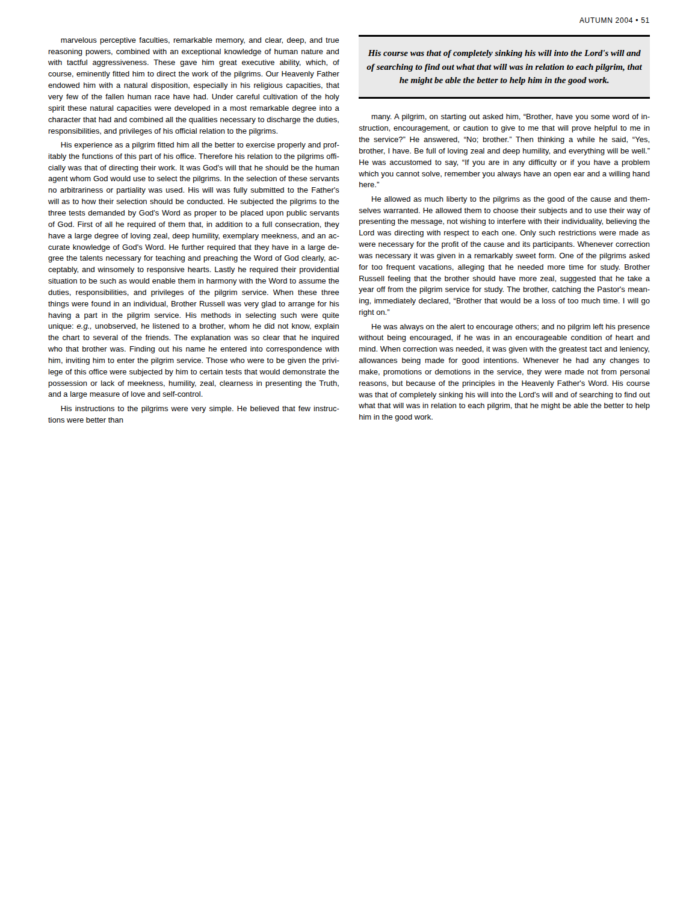AUTUMN 2004 • 51
marvelous perceptive faculties, remarkable memory, and clear, deep, and true reasoning powers, combined with an exceptional knowledge of human nature and with tactful aggressiveness. These gave him great executive ability, which, of course, eminently fitted him to direct the work of the pilgrims. Our Heavenly Father endowed him with a natural disposition, especially in his religious capacities, that very few of the fallen human race have had. Under careful cultivation of the holy spirit these natural capacities were developed in a most remarkable degree into a character that had and combined all the qualities necessary to discharge the duties, responsibilities, and privileges of his official relation to the pilgrims.
His experience as a pilgrim fitted him all the better to exercise properly and profitably the functions of this part of his office. Therefore his relation to the pilgrims officially was that of directing their work. It was God's will that he should be the human agent whom God would use to select the pilgrims. In the selection of these servants no arbitrariness or partiality was used. His will was fully submitted to the Father's will as to how their selection should be conducted. He subjected the pilgrims to the three tests demanded by God's Word as proper to be placed upon public servants of God. First of all he required of them that, in addition to a full consecration, they have a large degree of loving zeal, deep humility, exemplary meekness, and an accurate knowledge of God's Word. He further required that they have in a large degree the talents necessary for teaching and preaching the Word of God clearly, acceptably, and winsomely to responsive hearts. Lastly he required their providential situation to be such as would enable them in harmony with the Word to assume the duties, responsibilities, and privileges of the pilgrim service. When these three things were found in an individual, Brother Russell was very glad to arrange for his having a part in the pilgrim service. His methods in selecting such were quite unique: e.g., unobserved, he listened to a brother, whom he did not know, explain the chart to several of the friends. The explanation was so clear that he inquired who that brother was. Finding out his name he entered into correspondence with him, inviting him to enter the pilgrim service. Those who were to be given the privilege of this office were subjected by him to certain tests that would demonstrate the possession or lack of meekness, humility, zeal, clearness in presenting the Truth, and a large measure of love and self-control.
His instructions to the pilgrims were very simple. He believed that few instructions were better than
His course was that of completely sinking his will into the Lord's will and of searching to find out what that will was in relation to each pilgrim, that he might be able the better to help him in the good work.
many. A pilgrim, on starting out asked him, “Brother, have you some word of instruction, encouragement, or caution to give to me that will prove helpful to me in the service?” He answered, “No; brother.” Then thinking a while he said, “Yes, brother, I have. Be full of loving zeal and deep humility, and everything will be well.” He was accustomed to say, “If you are in any difficulty or if you have a problem which you cannot solve, remember you always have an open ear and a willing hand here.”
He allowed as much liberty to the pilgrims as the good of the cause and themselves warranted. He allowed them to choose their subjects and to use their way of presenting the message, not wishing to interfere with their individuality, believing the Lord was directing with respect to each one. Only such restrictions were made as were necessary for the profit of the cause and its participants. Whenever correction was necessary it was given in a remarkably sweet form. One of the pilgrims asked for too frequent vacations, alleging that he needed more time for study. Brother Russell feeling that the brother should have more zeal, suggested that he take a year off from the pilgrim service for study. The brother, catching the Pastor's meaning, immediately declared, “Brother that would be a loss of too much time. I will go right on.”
He was always on the alert to encourage others; and no pilgrim left his presence without being encouraged, if he was in an encourageable condition of heart and mind. When correction was needed, it was given with the greatest tact and leniency, allowances being made for good intentions. Whenever he had any changes to make, promotions or demotions in the service, they were made not from personal reasons, but because of the principles in the Heavenly Father's Word. His course was that of completely sinking his will into the Lord's will and of searching to find out what that will was in relation to each pilgrim, that he might be able the better to help him in the good work.